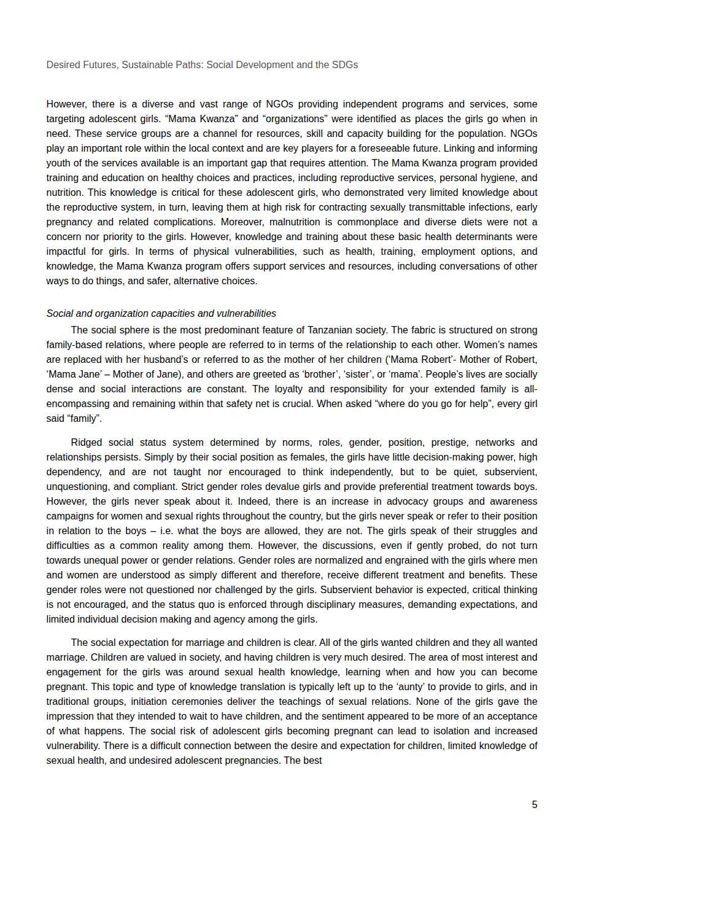Desired Futures, Sustainable Paths: Social Development and the SDGs
However, there is a diverse and vast range of NGOs providing independent programs and services, some targeting adolescent girls. “Mama Kwanza” and “organizations” were identified as places the girls go when in need. These service groups are a channel for resources, skill and capacity building for the population. NGOs play an important role within the local context and are key players for a foreseeable future. Linking and informing youth of the services available is an important gap that requires attention. The Mama Kwanza program provided training and education on healthy choices and practices, including reproductive services, personal hygiene, and nutrition. This knowledge is critical for these adolescent girls, who demonstrated very limited knowledge about the reproductive system, in turn, leaving them at high risk for contracting sexually transmittable infections, early pregnancy and related complications. Moreover, malnutrition is commonplace and diverse diets were not a concern nor priority to the girls. However, knowledge and training about these basic health determinants were impactful for girls. In terms of physical vulnerabilities, such as health, training, employment options, and knowledge, the Mama Kwanza program offers support services and resources, including conversations of other ways to do things, and safer, alternative choices.
Social and organization capacities and vulnerabilities
The social sphere is the most predominant feature of Tanzanian society. The fabric is structured on strong family-based relations, where people are referred to in terms of the relationship to each other. Women’s names are replaced with her husband’s or referred to as the mother of her children (‘Mama Robert’- Mother of Robert, ‘Mama Jane’ – Mother of Jane), and others are greeted as ‘brother’, ‘sister’, or ‘mama’. People’s lives are socially dense and social interactions are constant. The loyalty and responsibility for your extended family is all-encompassing and remaining within that safety net is crucial. When asked “where do you go for help”, every girl said “family”.
Ridged social status system determined by norms, roles, gender, position, prestige, networks and relationships persists. Simply by their social position as females, the girls have little decision-making power, high dependency, and are not taught nor encouraged to think independently, but to be quiet, subservient, unquestioning, and compliant. Strict gender roles devalue girls and provide preferential treatment towards boys. However, the girls never speak about it. Indeed, there is an increase in advocacy groups and awareness campaigns for women and sexual rights throughout the country, but the girls never speak or refer to their position in relation to the boys – i.e. what the boys are allowed, they are not. The girls speak of their struggles and difficulties as a common reality among them. However, the discussions, even if gently probed, do not turn towards unequal power or gender relations. Gender roles are normalized and engrained with the girls where men and women are understood as simply different and therefore, receive different treatment and benefits. These gender roles were not questioned nor challenged by the girls. Subservient behavior is expected, critical thinking is not encouraged, and the status quo is enforced through disciplinary measures, demanding expectations, and limited individual decision making and agency among the girls.
The social expectation for marriage and children is clear. All of the girls wanted children and they all wanted marriage. Children are valued in society, and having children is very much desired. The area of most interest and engagement for the girls was around sexual health knowledge, learning when and how you can become pregnant. This topic and type of knowledge translation is typically left up to the ‘aunty’ to provide to girls, and in traditional groups, initiation ceremonies deliver the teachings of sexual relations. None of the girls gave the impression that they intended to wait to have children, and the sentiment appeared to be more of an acceptance of what happens. The social risk of adolescent girls becoming pregnant can lead to isolation and increased vulnerability. There is a difficult connection between the desire and expectation for children, limited knowledge of sexual health, and undesired adolescent pregnancies. The best
5